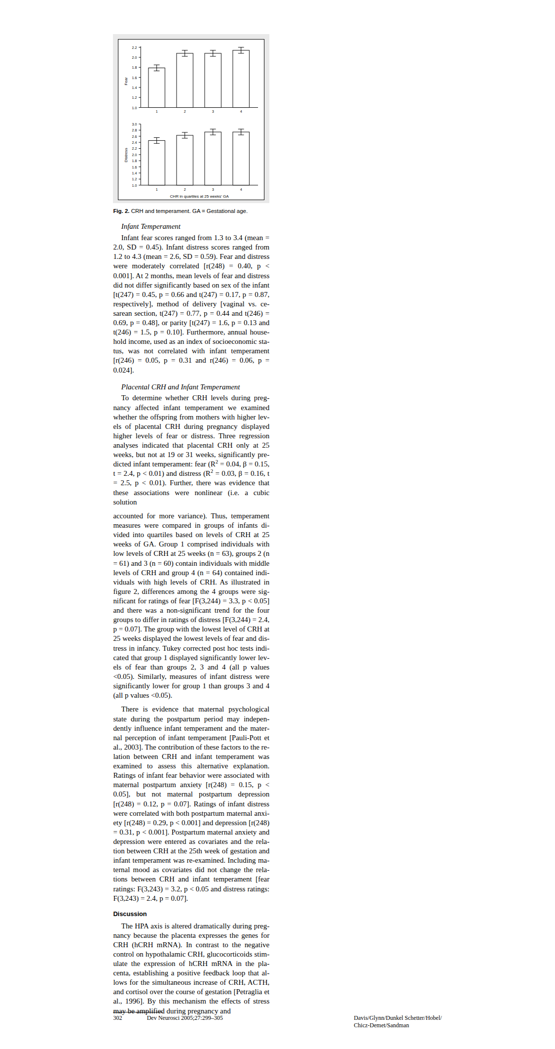2.2 2.0 1.8 1.6 1.4 1.2 1.0 Fear 1 2 3 4 3.0 2.8 2.6 2.4 2.2 2.0 1.8 1.6 1.4 1.2 1.0 Distress 1 2 3 4 CHR in quartiles at 25 weeks’ GA
Fig. 2. CRH and temperament. GA = Gestational age.
Infant Temperament
Infant fear scores ranged from 1.3 to 3.4 (mean = 2.0, SD = 0.45). Infant distress scores ranged from 1.2 to 4.3 (mean = 2.6, SD = 0.59). Fear and distress were moderately correlated [r(248) = 0.40, p < 0.001]. At 2 months, mean levels of fear and distress did not differ significantly based on sex of the infant [t(247) = 0.45, p = 0.66 and t(247) = 0.17, p = 0.87, respectively], method of delivery [vaginal vs. cesarean section, t(247) = 0.77, p = 0.44 and t(246) = 0.69, p = 0.48], or parity [t(247) = 1.6, p = 0.13 and t(246) = 1.5, p = 0.10]. Furthermore, annual household income, used as an index of socioeconomic status, was not correlated with infant temperament [r(246) = 0.05, p = 0.31 and r(246) = 0.06, p = 0.024].
Placental CRH and Infant Temperament
To determine whether CRH levels during pregnancy affected infant temperament we examined whether the offspring from mothers with higher levels of placental CRH during pregnancy displayed higher levels of fear or distress. Three regression analyses indicated that placental CRH only at 25 weeks, but not at 19 or 31 weeks, significantly predicted infant temperament: fear (R2 = 0.04, β = 0.15, t = 2.4, p < 0.01) and distress (R2 = 0.03, β = 0.16, t = 2.5, p < 0.01). Further, there was evidence that these associations were nonlinear (i.e. a cubic solution
accounted for more variance). Thus, temperament measures were compared in groups of infants divided into quartiles based on levels of CRH at 25 weeks of GA. Group 1 comprised individuals with low levels of CRH at 25 weeks (n = 63), groups 2 (n = 61) and 3 (n = 60) contain individuals with middle levels of CRH and group 4 (n = 64) contained individuals with high levels of CRH. As illustrated in figure 2, differences among the 4 groups were significant for ratings of fear [F(3,244) = 3.3, p < 0.05] and there was a non-significant trend for the four groups to differ in ratings of distress [F(3,244) = 2.4, p = 0.07]. The group with the lowest level of CRH at 25 weeks displayed the lowest levels of fear and distress in infancy. Tukey corrected post hoc tests indicated that group 1 displayed significantly lower levels of fear than groups 2, 3 and 4 (all p values <0.05). Similarly, measures of infant distress were significantly lower for group 1 than groups 3 and 4 (all p values <0.05).
There is evidence that maternal psychological state during the postpartum period may independently influence infant temperament and the maternal perception of infant temperament [Pauli-Pott et al., 2003]. The contribution of these factors to the relation between CRH and infant temperament was examined to assess this alternative explanation. Ratings of infant fear behavior were associated with maternal postpartum anxiety [r(248) = 0.15, p < 0.05], but not maternal postpartum depression [r(248) = 0.12, p = 0.07]. Ratings of infant distress were correlated with both postpartum maternal anxiety [r(248) = 0.29, p < 0.001] and depression [r(248) = 0.31, p < 0.001]. Postpartum maternal anxiety and depression were entered as covariates and the relation between CRH at the 25th week of gestation and infant temperament was re-examined. Including maternal mood as covariates did not change the relations between CRH and infant temperament [fear ratings: F(3,243) = 3.2, p < 0.05 and distress ratings: F(3,243) = 2.4, p = 0.07].
Discussion
The HPA axis is altered dramatically during pregnancy because the placenta expresses the genes for CRH (hCRH mRNA). In contrast to the negative control on hypothalamic CRH, glucocorticoids stimulate the expression of hCRH mRNA in the placenta, establishing a positive feedback loop that allows for the simultaneous increase of CRH, ACTH, and cortisol over the course of gestation [Petraglia et al., 1996]. By this mechanism the effects of stress may be amplified during pregnancy and
302
Dev Neurosci 2005;27:299–305
Davis/Glynn/Dunkel Schetter/Hobel/
Chicz-Demet/Sandman